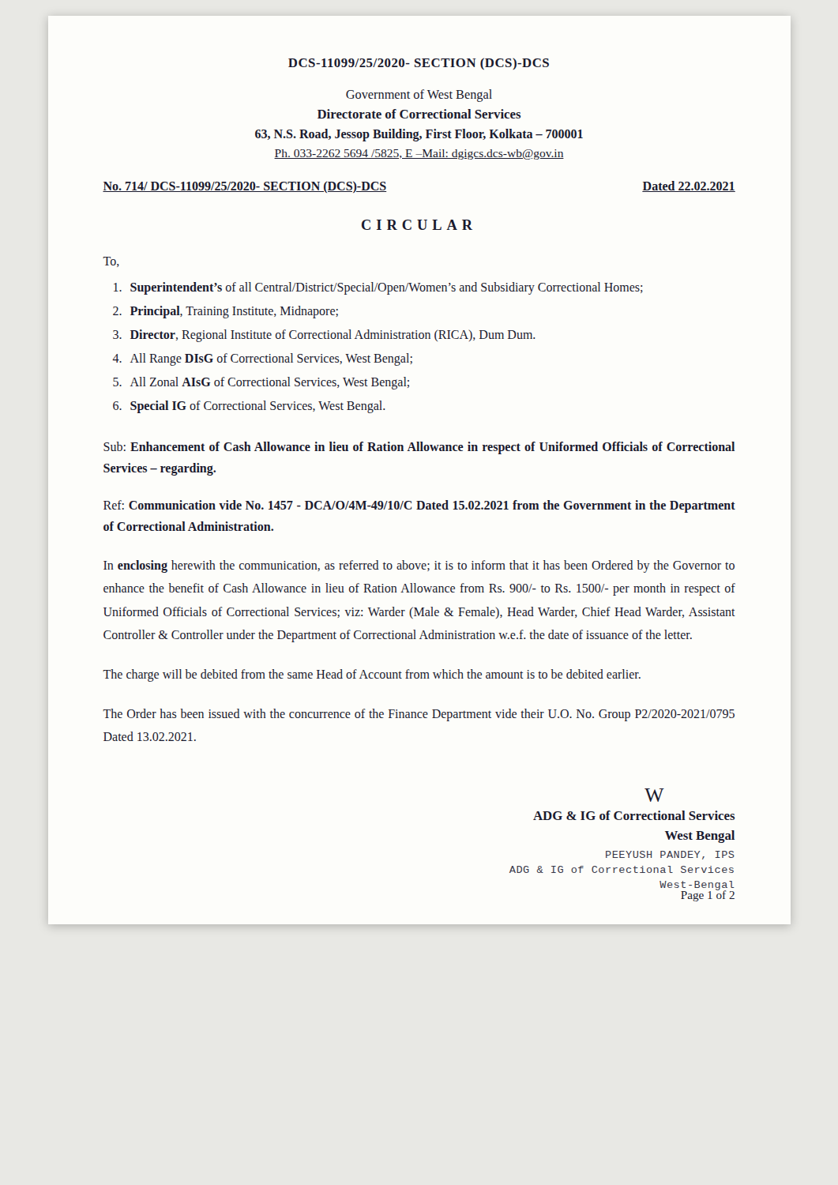DCS-11099/25/2020- SECTION (DCS)-DCS
Government of West Bengal
Directorate of Correctional Services
63, N.S. Road, Jessop Building, First Floor, Kolkata – 700001
Ph. 033-2262 5694 /5825, E –Mail: dgigcs.dcs-wb@gov.in
No. 714/ DCS-11099/25/2020- SECTION (DCS)-DCS Dated 22.02.2021
CIRCULAR
To,
Superintendent’s of all Central/District/Special/Open/Women’s and Subsidiary Correctional Homes;
Principal, Training Institute, Midnapore;
Director, Regional Institute of Correctional Administration (RICA), Dum Dum.
All Range DIsG of Correctional Services, West Bengal;
All Zonal AIsG of Correctional Services, West Bengal;
Special IG of Correctional Services, West Bengal.
Sub: Enhancement of Cash Allowance in lieu of Ration Allowance in respect of Uniformed Officials of Correctional Services – regarding.
Ref: Communication vide No. 1457 - DCA/O/4M-49/10/C Dated 15.02.2021 from the Government in the Department of Correctional Administration.
In enclosing herewith the communication, as referred to above; it is to inform that it has been Ordered by the Governor to enhance the benefit of Cash Allowance in lieu of Ration Allowance from Rs. 900/- to Rs. 1500/- per month in respect of Uniformed Officials of Correctional Services; viz: Warder (Male & Female), Head Warder, Chief Head Warder, Assistant Controller & Controller under the Department of Correctional Administration w.e.f. the date of issuance of the letter.
The charge will be debited from the same Head of Account from which the amount is to be debited earlier.
The Order has been issued with the concurrence of the Finance Department vide their U.O. No. Group P2/2020-2021/0795 Dated 13.02.2021.
W
ADG & IG of Correctional Services
West Bengal
PEEYUSH PANDEY, IPS
ADG & IG of Correctional Services
West-Bengal
Page 1 of 2